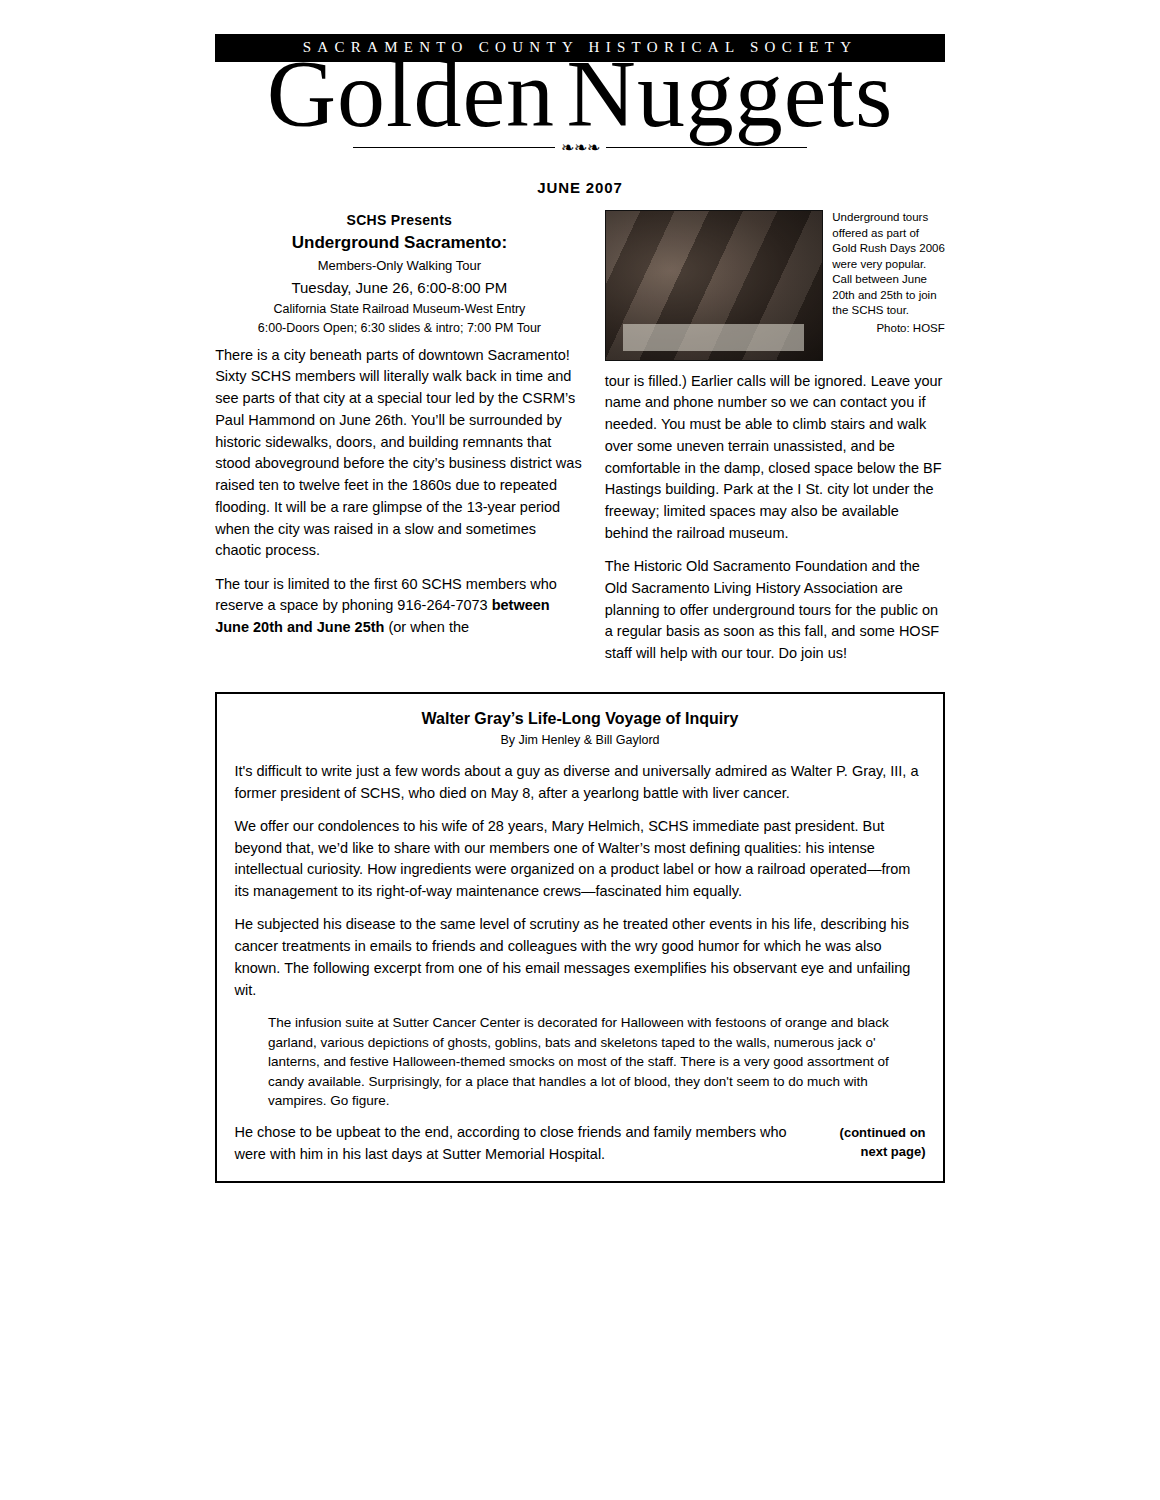Sacramento County Historical Society
Golden Nuggets
❧❧❧
JUNE 2007
SCHS Presents
Underground Sacramento:
Members-Only Walking Tour
Tuesday, June 26, 6:00-8:00 PM
California State Railroad Museum-West Entry
6:00-Doors Open; 6:30 slides & intro; 7:00 PM Tour
There is a city beneath parts of downtown Sacramento! Sixty SCHS members will literally walk back in time and see parts of that city at a special tour led by the CSRM’s Paul Hammond on June 26th. You’ll be surrounded by historic sidewalks, doors, and building remnants that stood aboveground before the city’s business district was raised ten to twelve feet in the 1860s due to repeated flooding. It will be a rare glimpse of the 13-year period when the city was raised in a slow and sometimes chaotic process.
The tour is limited to the first 60 SCHS members who reserve a space by phoning 916-264-7073 between June 20th and June 25th (or when the
Underground tours offered as part of Gold Rush Days 2006 were very popular. Call between June 20th and 25th to join the SCHS tour. Photo: HOSF
tour is filled.) Earlier calls will be ignored. Leave your name and phone number so we can contact you if needed. You must be able to climb stairs and walk over some uneven terrain unassisted, and be comfortable in the damp, closed space below the BF Hastings building. Park at the I St. city lot under the freeway; limited spaces may also be available behind the railroad museum.
The Historic Old Sacramento Foundation and the Old Sacramento Living History Association are planning to offer underground tours for the public on a regular basis as soon as this fall, and some HOSF staff will help with our tour. Do join us!
Walter Gray’s Life-Long Voyage of Inquiry
By Jim Henley & Bill Gaylord
It's difficult to write just a few words about a guy as diverse and universally admired as Walter P. Gray, III, a former president of SCHS, who died on May 8, after a yearlong battle with liver cancer.
We offer our condolences to his wife of 28 years, Mary Helmich, SCHS immediate past president. But beyond that, we’d like to share with our members one of Walter’s most defining qualities: his intense intellectual curiosity. How ingredients were organized on a product label or how a railroad operated—from its management to its right-of-way maintenance crews—fascinated him equally.
He subjected his disease to the same level of scrutiny as he treated other events in his life, describing his cancer treatments in emails to friends and colleagues with the wry good humor for which he was also known. The following excerpt from one of his email messages exemplifies his observant eye and unfailing wit.
The infusion suite at Sutter Cancer Center is decorated for Halloween with festoons of orange and black garland, various depictions of ghosts, goblins, bats and skeletons taped to the walls, numerous jack o' lanterns, and festive Halloween-themed smocks on most of the staff. There is a very good assortment of candy available. Surprisingly, for a place that handles a lot of blood, they don't seem to do much with vampires. Go figure.
He chose to be upbeat to the end, according to close friends and family members who were with him in his last days at Sutter Memorial Hospital.
(continued on next page)